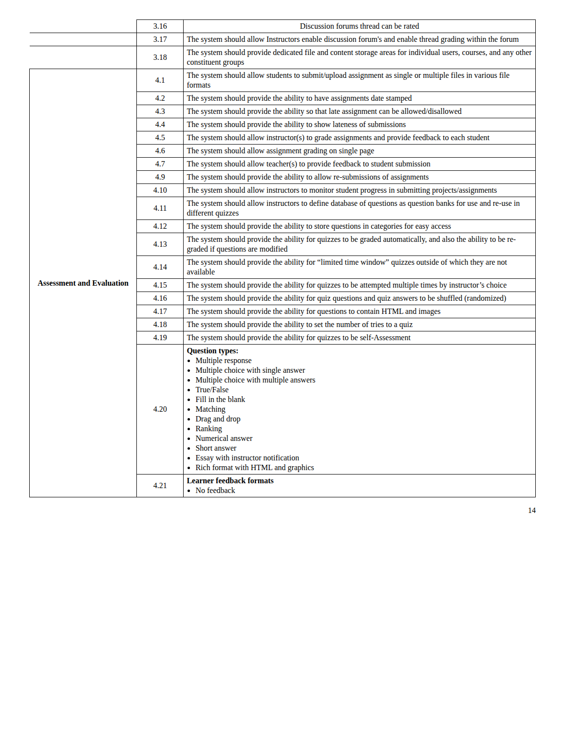| | 3.16 | Discussion forums thread can be rated |
| | 3.17 | The system should allow Instructors enable discussion forum's and enable thread grading within the forum |
| | 3.18 | The system should provide dedicated file and content storage areas for individual users, courses, and any other constituent groups |
| Assessment and Evaluation | 4.1 | The system should allow students to submit/upload assignment as single or multiple files in various file formats |
| 4.2 | The system should provide the ability to have assignments date stamped |
| 4.3 | The system should provide the ability so that late assignment can be allowed/disallowed |
| 4.4 | The system should provide the ability to show lateness of submissions |
| 4.5 | The system should allow instructor(s) to grade assignments and provide feedback to each student |
| 4.6 | The system should allow assignment grading on single page |
| 4.7 | The system should allow teacher(s) to provide feedback to student submission |
| 4.9 | The system should provide the ability to allow re-submissions of assignments |
| 4.10 | The system should allow instructors to monitor student progress in submitting projects/assignments |
| 4.11 | The system should allow instructors to define database of questions as question banks for use and re-use in different quizzes |
| 4.12 | The system should provide the ability to store questions in categories for easy access |
| 4.13 | The system should provide the ability for quizzes to be graded automatically, and also the ability to be re-graded if questions are modified |
| 4.14 | The system should provide the ability for “limited time window” quizzes outside of which they are not available |
| 4.15 | The system should provide the ability for quizzes to be attempted multiple times by instructor’s choice |
| 4.16 | The system should provide the ability for quiz questions and quiz answers to be shuffled (randomized) |
| 4.17 | The system should provide the ability for questions to contain HTML and images |
| 4.18 | The system should provide the ability to set the number of tries to a quiz |
| 4.19 | The system should provide the ability for quizzes to be self-Assessment |
| 4.20 | Question types: Multiple response Multiple choice with single answer Multiple choice with multiple answers True/False Fill in the blank Matching Drag and drop Ranking Numerical answer Short answer Essay with instructor notification Rich format with HTML and graphics |
| 4.21 | Learner feedback formats No feedback |
14